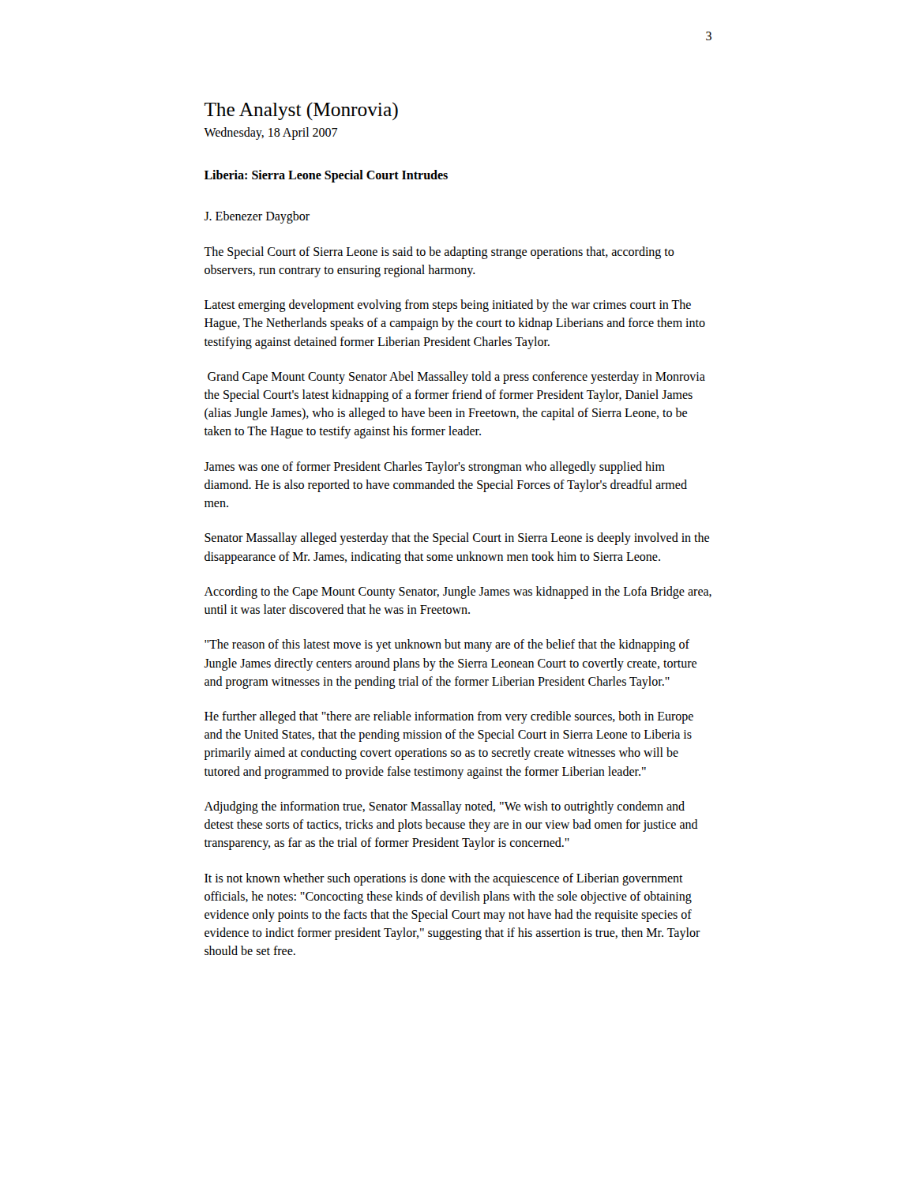3
The Analyst (Monrovia)
Wednesday, 18 April 2007
Liberia: Sierra Leone Special Court Intrudes
J. Ebenezer Daygbor
The Special Court of Sierra Leone is said to be adapting strange operations that, according to observers, run contrary to ensuring regional harmony.
Latest emerging development evolving from steps being initiated by the war crimes court in The Hague, The Netherlands speaks of a campaign by the court to kidnap Liberians and force them into testifying against detained former Liberian President Charles Taylor.
Grand Cape Mount County Senator Abel Massalley told a press conference yesterday in Monrovia the Special Court's latest kidnapping of a former friend of former President Taylor, Daniel James (alias Jungle James), who is alleged to have been in Freetown, the capital of Sierra Leone, to be taken to The Hague to testify against his former leader.
James was one of former President Charles Taylor's strongman who allegedly supplied him diamond. He is also reported to have commanded the Special Forces of Taylor's dreadful armed men.
Senator Massallay alleged yesterday that the Special Court in Sierra Leone is deeply involved in the disappearance of Mr. James, indicating that some unknown men took him to Sierra Leone.
According to the Cape Mount County Senator, Jungle James was kidnapped in the Lofa Bridge area, until it was later discovered that he was in Freetown.
"The reason of this latest move is yet unknown but many are of the belief that the kidnapping of Jungle James directly centers around plans by the Sierra Leonean Court to covertly create, torture and program witnesses in the pending trial of the former Liberian President Charles Taylor."
He further alleged that "there are reliable information from very credible sources, both in Europe and the United States, that the pending mission of the Special Court in Sierra Leone to Liberia is primarily aimed at conducting covert operations so as to secretly create witnesses who will be tutored and programmed to provide false testimony against the former Liberian leader."
Adjudging the information true, Senator Massallay noted, "We wish to outrightly condemn and detest these sorts of tactics, tricks and plots because they are in our view bad omen for justice and transparency, as far as the trial of former President Taylor is concerned."
It is not known whether such operations is done with the acquiescence of Liberian government officials, he notes: "Concocting these kinds of devilish plans with the sole objective of obtaining evidence only points to the facts that the Special Court may not have had the requisite species of evidence to indict former president Taylor," suggesting that if his assertion is true, then Mr. Taylor should be set free.